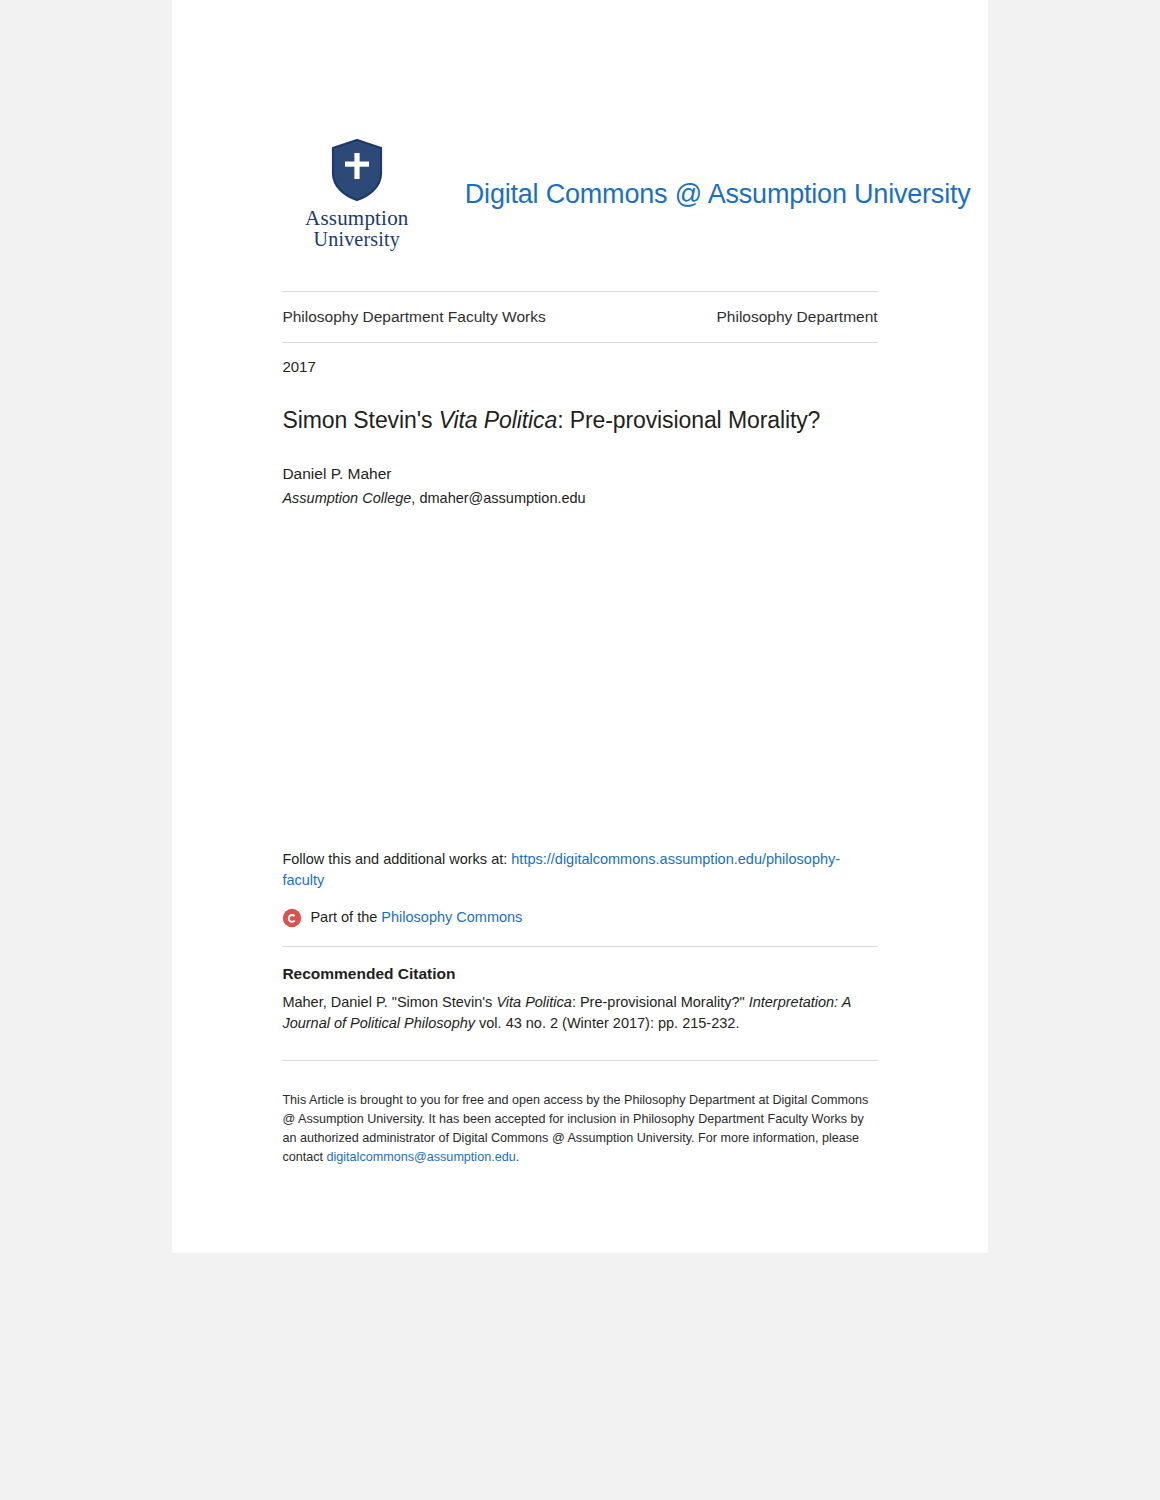AssumptionUniversity
Digital Commons @ Assumption University
Philosophy Department Faculty Works Philosophy Department
2017
Simon Stevin's Vita Politica: Pre-provisional Morality?
Daniel P. Maher
Assumption College, dmaher@assumption.edu
Follow this and additional works at: https://digitalcommons.assumption.edu/philosophy-faculty
Part of the Philosophy Commons
Recommended Citation
Maher, Daniel P. "Simon Stevin's Vita Politica: Pre-provisional Morality?" Interpretation: A Journal of Political Philosophy vol. 43 no. 2 (Winter 2017): pp. 215-232.
This Article is brought to you for free and open access by the Philosophy Department at Digital Commons @ Assumption University. It has been accepted for inclusion in Philosophy Department Faculty Works by an authorized administrator of Digital Commons @ Assumption University. For more information, please contact digitalcommons@assumption.edu.